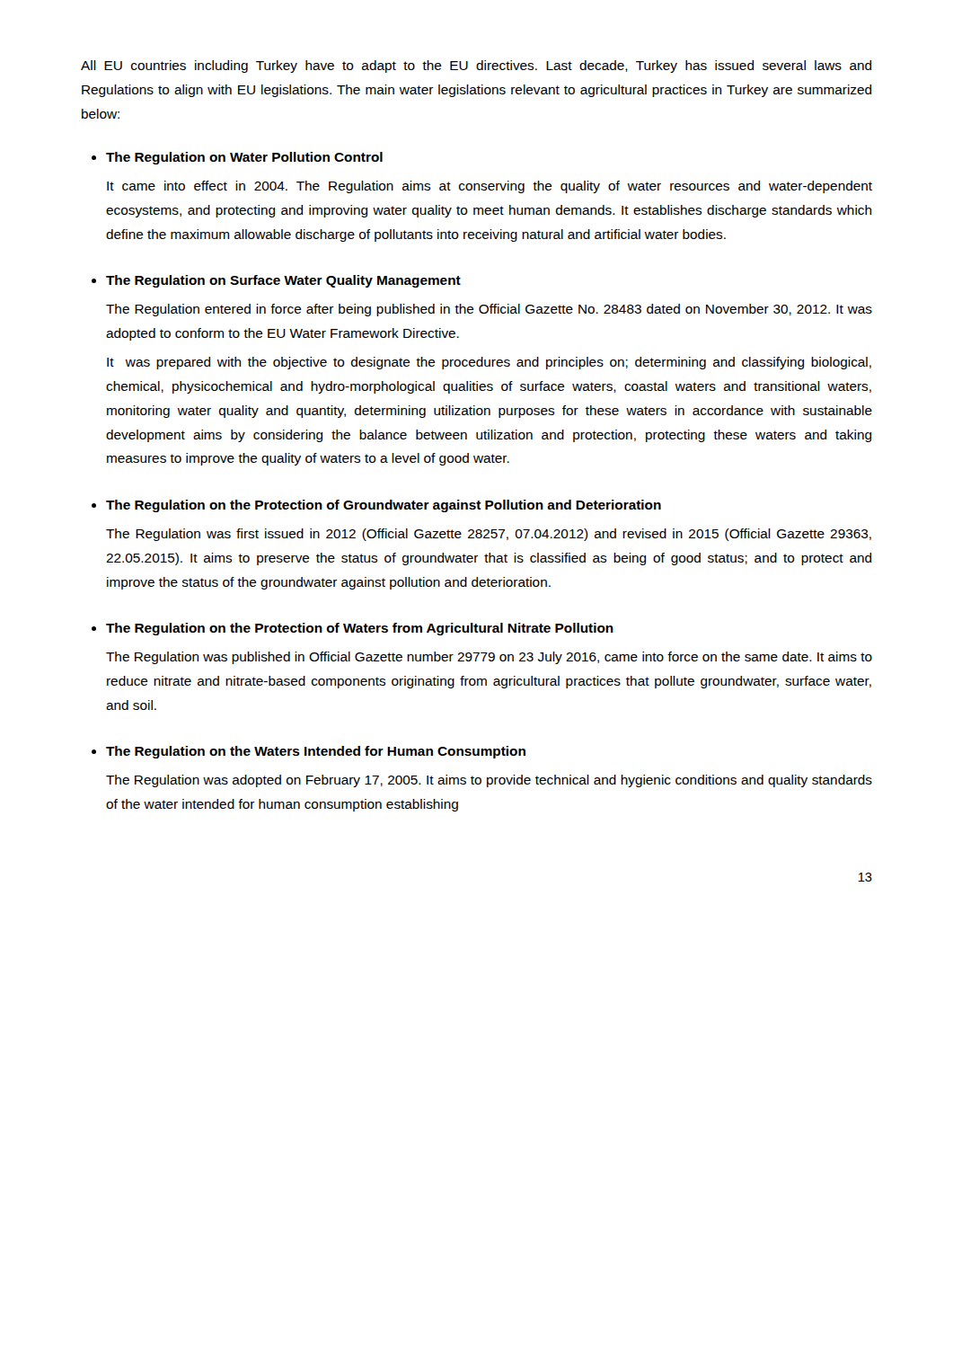All EU countries including Turkey have to adapt to the EU directives. Last decade, Turkey has issued several laws and Regulations to align with EU legislations. The main water legislations relevant to agricultural practices in Turkey are summarized below:
The Regulation on Water Pollution Control
It came into effect in 2004. The Regulation aims at conserving the quality of water resources and water-dependent ecosystems, and protecting and improving water quality to meet human demands. It establishes discharge standards which define the maximum allowable discharge of pollutants into receiving natural and artificial water bodies.
The Regulation on Surface Water Quality Management
The Regulation entered in force after being published in the Official Gazette No. 28483 dated on November 30, 2012. It was adopted to conform to the EU Water Framework Directive.
It was prepared with the objective to designate the procedures and principles on; determining and classifying biological, chemical, physicochemical and hydro-morphological qualities of surface waters, coastal waters and transitional waters, monitoring water quality and quantity, determining utilization purposes for these waters in accordance with sustainable development aims by considering the balance between utilization and protection, protecting these waters and taking measures to improve the quality of waters to a level of good water.
The Regulation on the Protection of Groundwater against Pollution and Deterioration
The Regulation was first issued in 2012 (Official Gazette 28257, 07.04.2012) and revised in 2015 (Official Gazette 29363, 22.05.2015). It aims to preserve the status of groundwater that is classified as being of good status; and to protect and improve the status of the groundwater against pollution and deterioration.
The Regulation on the Protection of Waters from Agricultural Nitrate Pollution
The Regulation was published in Official Gazette number 29779 on 23 July 2016, came into force on the same date. It aims to reduce nitrate and nitrate-based components originating from agricultural practices that pollute groundwater, surface water, and soil.
The Regulation on the Waters Intended for Human Consumption
The Regulation was adopted on February 17, 2005. It aims to provide technical and hygienic conditions and quality standards of the water intended for human consumption establishing
13